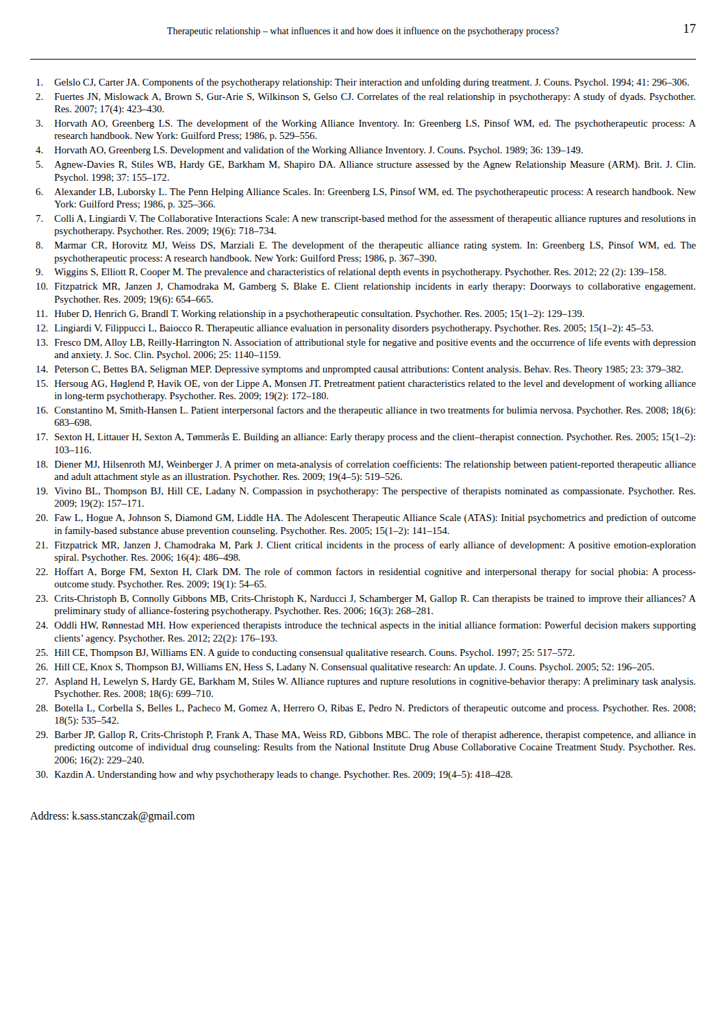Therapeutic relationship – what influences it and how does it influence on the psychotherapy process?
17
Gelslo CJ, Carter JA. Components of the psychotherapy relationship: Their interaction and unfolding during treatment. J. Couns. Psychol. 1994; 41: 296–306.
Fuertes JN, Mislowack A, Brown S, Gur-Arie S, Wilkinson S, Gelso CJ. Correlates of the real relationship in psychotherapy: A study of dyads. Psychother. Res. 2007; 17(4): 423–430.
Horvath AO, Greenberg LS. The development of the Working Alliance Inventory. In: Greenberg LS, Pinsof WM, ed. The psychotherapeutic process: A research handbook. New York: Guilford Press; 1986, p. 529–556.
Horvath AO, Greenberg LS. Development and validation of the Working Alliance Inventory. J. Couns. Psychol. 1989; 36: 139–149.
Agnew-Davies R, Stiles WB, Hardy GE, Barkham M, Shapiro DA. Alliance structure assessed by the Agnew Relationship Measure (ARM). Brit. J. Clin. Psychol. 1998; 37: 155–172.
Alexander LB, Luborsky L. The Penn Helping Alliance Scales. In: Greenberg LS, Pinsof WM, ed. The psychotherapeutic process: A research handbook. New York: Guilford Press; 1986, p. 325–366.
Colli A, Lingiardi V. The Collaborative Interactions Scale: A new transcript-based method for the assessment of therapeutic alliance ruptures and resolutions in psychotherapy. Psychother. Res. 2009; 19(6): 718–734.
Marmar CR, Horovitz MJ, Weiss DS, Marziali E. The development of the therapeutic alliance rating system. In: Greenberg LS, Pinsof WM, ed. The psychotherapeutic process: A research handbook. New York: Guilford Press; 1986, p. 367–390.
Wiggins S, Elliott R, Cooper M. The prevalence and characteristics of relational depth events in psychotherapy. Psychother. Res. 2012; 22 (2): 139–158.
Fitzpatrick MR, Janzen J, Chamodraka M, Gamberg S, Blake E. Client relationship incidents in early therapy: Doorways to collaborative engagement. Psychother. Res. 2009; 19(6): 654–665.
Huber D, Henrich G, Brandl T. Working relationship in a psychotherapeutic consultation. Psychother. Res. 2005; 15(1–2): 129–139.
Lingiardi V, Filippucci L, Baiocco R. Therapeutic alliance evaluation in personality disorders psychotherapy. Psychother. Res. 2005; 15(1–2): 45–53.
Fresco DM, Alloy LB, Reilly-Harrington N. Association of attributional style for negative and positive events and the occurrence of life events with depression and anxiety. J. Soc. Clin. Psychol. 2006; 25: 1140–1159.
Peterson C, Bettes BA, Seligman MEP. Depressive symptoms and unprompted causal attributions: Content analysis. Behav. Res. Theory 1985; 23: 379–382.
Hersoug AG, Høglend P, Havik OE, von der Lippe A, Monsen JT. Pretreatment patient characteristics related to the level and development of working alliance in long-term psychotherapy. Psychother. Res. 2009; 19(2): 172–180.
Constantino M, Smith-Hansen L. Patient interpersonal factors and the therapeutic alliance in two treatments for bulimia nervosa. Psychother. Res. 2008; 18(6): 683–698.
Sexton H, Littauer H, Sexton A, Tømmerås E. Building an alliance: Early therapy process and the client–therapist connection. Psychother. Res. 2005; 15(1–2): 103–116.
Diener MJ, Hilsenroth MJ, Weinberger J. A primer on meta-analysis of correlation coefficients: The relationship between patient-reported therapeutic alliance and adult attachment style as an illustration. Psychother. Res. 2009; 19(4–5): 519–526.
Vivino BL, Thompson BJ, Hill CE, Ladany N. Compassion in psychotherapy: The perspective of therapists nominated as compassionate. Psychother. Res. 2009; 19(2): 157–171.
Faw L, Hogue A, Johnson S, Diamond GM, Liddle HA. The Adolescent Therapeutic Alliance Scale (ATAS): Initial psychometrics and prediction of outcome in family-based substance abuse prevention counseling. Psychother. Res. 2005; 15(1–2): 141–154.
Fitzpatrick MR, Janzen J, Chamodraka M, Park J. Client critical incidents in the process of early alliance of development: A positive emotion-exploration spiral. Psychother. Res. 2006; 16(4): 486–498.
Hoffart A, Borge FM, Sexton H, Clark DM. The role of common factors in residential cognitive and interpersonal therapy for social phobia: A process- outcome study. Psychother. Res. 2009; 19(1): 54–65.
Crits-Christoph B, Connolly Gibbons MB, Crits-Christoph K, Narducci J, Schamberger M, Gallop R. Can therapists be trained to improve their alliances? A preliminary study of alliance-fostering psychotherapy. Psychother. Res. 2006; 16(3): 268–281.
Oddli HW, Rønnestad MH. How experienced therapists introduce the technical aspects in the initial alliance formation: Powerful decision makers supporting clients’ agency. Psychother. Res. 2012; 22(2): 176–193.
Hill CE, Thompson BJ, Williams EN. A guide to conducting consensual qualitative research. Couns. Psychol. 1997; 25: 517–572.
Hill CE, Knox S, Thompson BJ, Williams EN, Hess S, Ladany N. Consensual qualitative research: An update. J. Couns. Psychol. 2005; 52: 196–205.
Aspland H, Lewelyn S, Hardy GE, Barkham M, Stiles W. Alliance ruptures and rupture resolutions in cognitive-behavior therapy: A preliminary task analysis. Psychother. Res. 2008; 18(6): 699–710.
Botella L, Corbella S, Belles L, Pacheco M, Gomez A, Herrero O, Ribas E, Pedro N. Predictors of therapeutic outcome and process. Psychother. Res. 2008; 18(5): 535–542.
Barber JP, Gallop R, Crits-Christoph P, Frank A, Thase MA, Weiss RD, Gibbons MBC. The role of therapist adherence, therapist competence, and alliance in predicting outcome of individual drug counseling: Results from the National Institute Drug Abuse Collaborative Cocaine Treatment Study. Psychother. Res. 2006; 16(2): 229–240.
Kazdin A. Understanding how and why psychotherapy leads to change. Psychother. Res. 2009; 19(4–5): 418–428.
Address: k.sass.stanczak@gmail.com